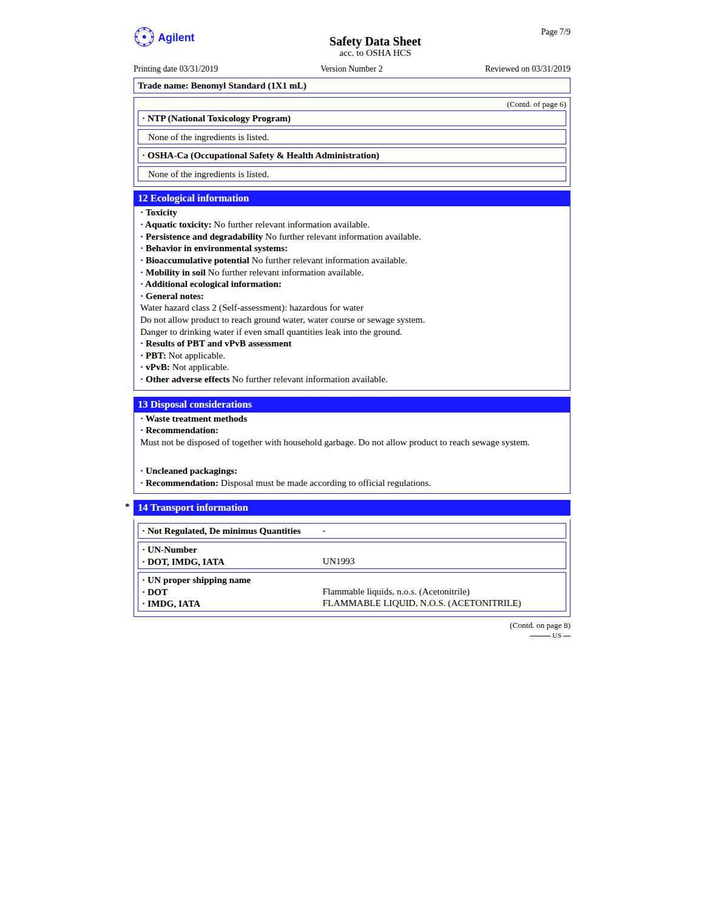Agilent
Safety Data Sheet
acc. to OSHA HCS
Page 7/9
Printing date 03/31/2019
Version Number 2
Reviewed on 03/31/2019
Trade name: Benomyl Standard (1X1 mL)
(Contd. of page 6)
NTP (National Toxicology Program)
None of the ingredients is listed.
OSHA-Ca (Occupational Safety & Health Administration)
None of the ingredients is listed.
12 Ecological information
Toxicity
Aquatic toxicity: No further relevant information available.
Persistence and degradability No further relevant information available.
Behavior in environmental systems:
Bioaccumulative potential No further relevant information available.
Mobility in soil No further relevant information available.
Additional ecological information:
General notes:
Water hazard class 2 (Self-assessment): hazardous for water
Do not allow product to reach ground water, water course or sewage system.
Danger to drinking water if even small quantities leak into the ground.
Results of PBT and vPvB assessment
PBT: Not applicable.
vPvB: Not applicable.
Other adverse effects No further relevant information available.
13 Disposal considerations
Waste treatment methods
Recommendation:
Must not be disposed of together with household garbage. Do not allow product to reach sewage system.
Uncleaned packagings:
Recommendation: Disposal must be made according to official regulations.
*
14 Transport information
Not Regulated, De minimus Quantities
-
UN-Number
DOT, IMDG, IATA
UN1993
UN proper shipping name
DOT
Flammable liquids, n.o.s. (Acetonitrile)
IMDG, IATA
FLAMMABLE LIQUID, N.O.S. (ACETONITRILE)
(Contd. on page 8)
US